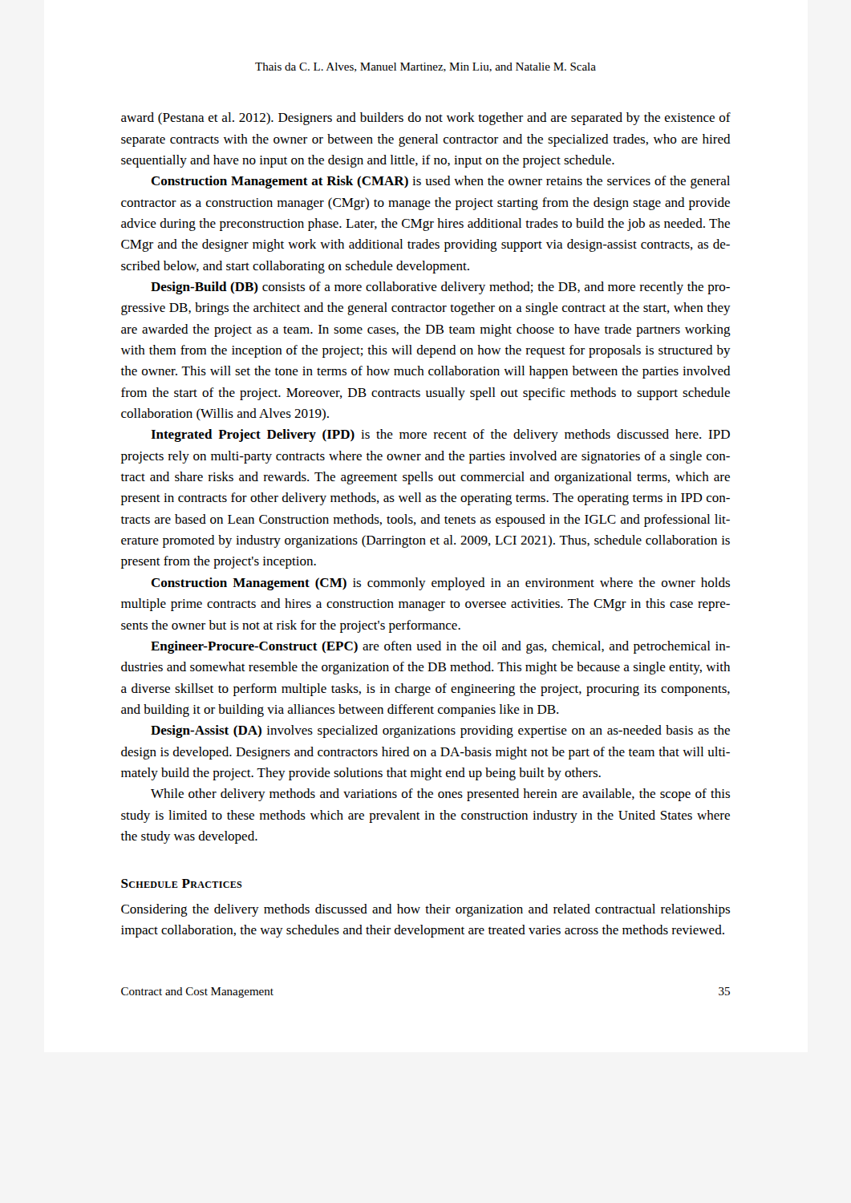Thais da C. L. Alves, Manuel Martinez, Min Liu, and Natalie M. Scala
award (Pestana et al. 2012). Designers and builders do not work together and are separated by the existence of separate contracts with the owner or between the general contractor and the specialized trades, who are hired sequentially and have no input on the design and little, if no, input on the project schedule.
Construction Management at Risk (CMAR) is used when the owner retains the services of the general contractor as a construction manager (CMgr) to manage the project starting from the design stage and provide advice during the preconstruction phase. Later, the CMgr hires additional trades to build the job as needed. The CMgr and the designer might work with additional trades providing support via design-assist contracts, as described below, and start collaborating on schedule development.
Design-Build (DB) consists of a more collaborative delivery method; the DB, and more recently the progressive DB, brings the architect and the general contractor together on a single contract at the start, when they are awarded the project as a team. In some cases, the DB team might choose to have trade partners working with them from the inception of the project; this will depend on how the request for proposals is structured by the owner. This will set the tone in terms of how much collaboration will happen between the parties involved from the start of the project. Moreover, DB contracts usually spell out specific methods to support schedule collaboration (Willis and Alves 2019).
Integrated Project Delivery (IPD) is the more recent of the delivery methods discussed here. IPD projects rely on multi-party contracts where the owner and the parties involved are signatories of a single contract and share risks and rewards. The agreement spells out commercial and organizational terms, which are present in contracts for other delivery methods, as well as the operating terms. The operating terms in IPD contracts are based on Lean Construction methods, tools, and tenets as espoused in the IGLC and professional literature promoted by industry organizations (Darrington et al. 2009, LCI 2021). Thus, schedule collaboration is present from the project's inception.
Construction Management (CM) is commonly employed in an environment where the owner holds multiple prime contracts and hires a construction manager to oversee activities. The CMgr in this case represents the owner but is not at risk for the project's performance.
Engineer-Procure-Construct (EPC) are often used in the oil and gas, chemical, and petrochemical industries and somewhat resemble the organization of the DB method. This might be because a single entity, with a diverse skillset to perform multiple tasks, is in charge of engineering the project, procuring its components, and building it or building via alliances between different companies like in DB.
Design-Assist (DA) involves specialized organizations providing expertise on an as-needed basis as the design is developed. Designers and contractors hired on a DA-basis might not be part of the team that will ultimately build the project. They provide solutions that might end up being built by others.
While other delivery methods and variations of the ones presented herein are available, the scope of this study is limited to these methods which are prevalent in the construction industry in the United States where the study was developed.
Schedule Practices
Considering the delivery methods discussed and how their organization and related contractual relationships impact collaboration, the way schedules and their development are treated varies across the methods reviewed.
Contract and Cost Management 35